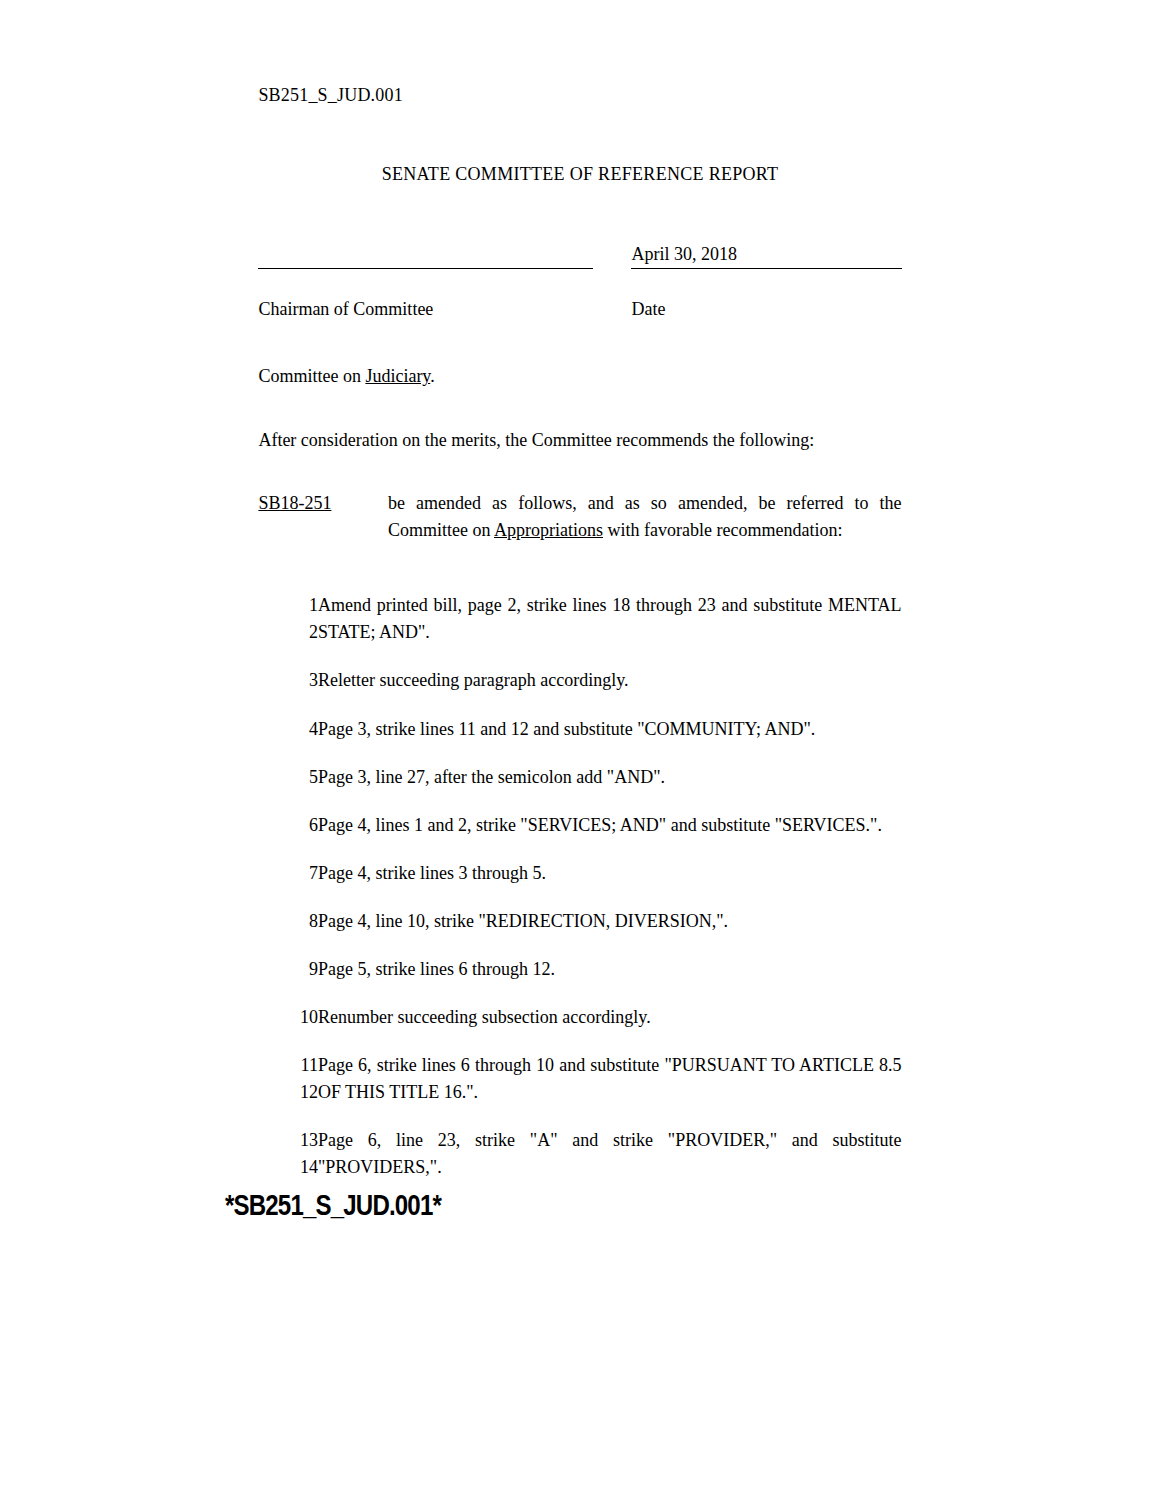SB251_S_JUD.001
SENATE COMMITTEE OF REFERENCE REPORT
| | | April 30, 2018 |
| Chairman of Committee | | Date |
Committee on Judiciary.
After consideration on the merits, the Committee recommends the following:
| SB18-251 | be amended as follows, and as so amended, be referred to the Committee on Appropriations with favorable recommendation: |
| 1 2 | Amend printed bill, page 2, strike lines 18 through 23 and substitute MENTAL STATE; AND ". |
| 3 | Reletter succeeding paragraph accordingly. |
| 4 | Page 3, strike lines 11 and 12 and substitute " COMMUNITY; AND ". |
| 5 | Page 3, line 27, after the semicolon add " AND ". |
| 6 | Page 4, lines 1 and 2, strike " SERVICES; AND " and substitute " SERVICES. ". |
| 7 | Page 4, strike lines 3 through 5. |
| 8 | Page 4, line 10, strike " REDIRECTION, DIVERSION, ". |
| 9 | Page 5, strike lines 6 through 12. |
| 10 | Renumber succeeding subsection accordingly. |
| 11 12 | Page 6, strike lines 6 through 10 and substitute " PURSUANT TO ARTICLE 8.5 OF THIS TITLE 16. ". |
| 13 14 | Page 6, line 23, strike " A " and strike " PROVIDER, " and substitute " PROVIDERS, ". |
*SB251_S_JUD.001*